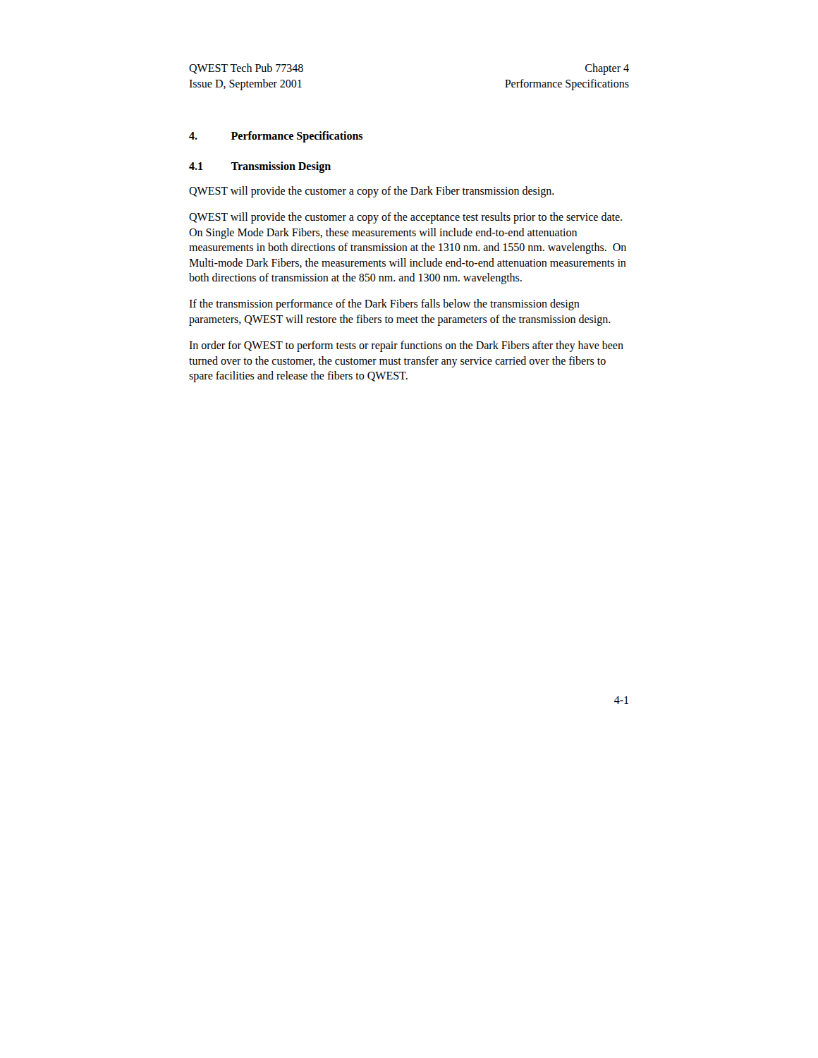| QWEST Tech Pub 77348 | Chapter 4 |
| Issue D, September 2001 | Performance Specifications |
4. Performance Specifications
4.1 Transmission Design
QWEST will provide the customer a copy of the Dark Fiber transmission design.
QWEST will provide the customer a copy of the acceptance test results prior to the service date. On Single Mode Dark Fibers, these measurements will include end-to-end attenuation measurements in both directions of transmission at the 1310 nm. and 1550 nm. wavelengths. On Multi-mode Dark Fibers, the measurements will include end-to-end attenuation measurements in both directions of transmission at the 850 nm. and 1300 nm. wavelengths.
If the transmission performance of the Dark Fibers falls below the transmission design parameters, QWEST will restore the fibers to meet the parameters of the transmission design.
In order for QWEST to perform tests or repair functions on the Dark Fibers after they have been turned over to the customer, the customer must transfer any service carried over the fibers to spare facilities and release the fibers to QWEST.
4-1